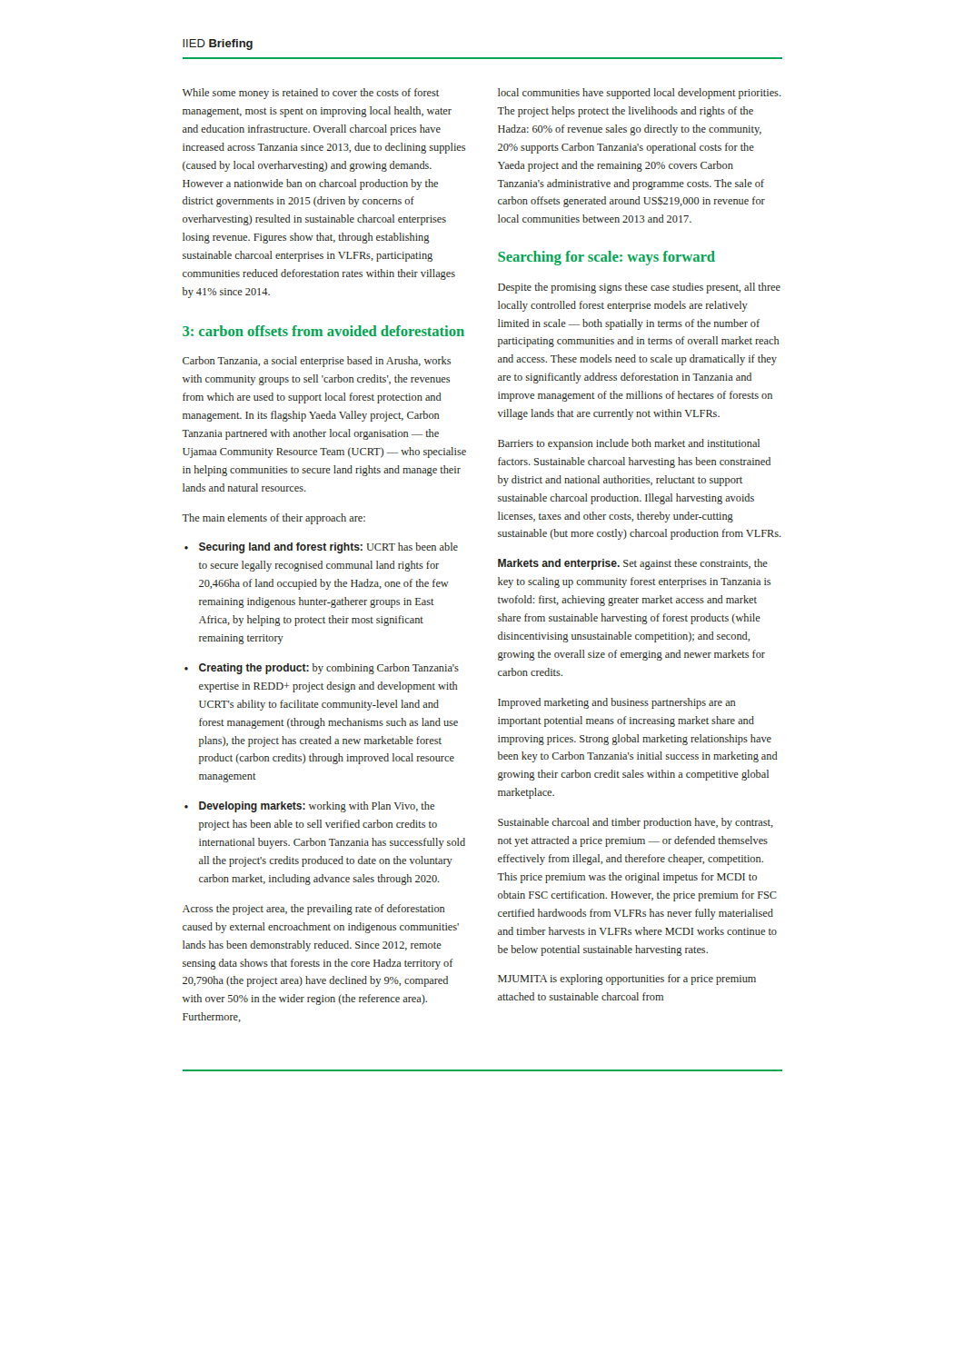IIED Briefing
While some money is retained to cover the costs of forest management, most is spent on improving local health, water and education infrastructure. Overall charcoal prices have increased across Tanzania since 2013, due to declining supplies (caused by local overharvesting) and growing demands. However a nationwide ban on charcoal production by the district governments in 2015 (driven by concerns of overharvesting) resulted in sustainable charcoal enterprises losing revenue. Figures show that, through establishing sustainable charcoal enterprises in VLFRs, participating communities reduced deforestation rates within their villages by 41% since 2014.
3: carbon offsets from avoided deforestation
Carbon Tanzania, a social enterprise based in Arusha, works with community groups to sell 'carbon credits', the revenues from which are used to support local forest protection and management. In its flagship Yaeda Valley project, Carbon Tanzania partnered with another local organisation — the Ujamaa Community Resource Team (UCRT) — who specialise in helping communities to secure land rights and manage their lands and natural resources.
The main elements of their approach are:
Securing land and forest rights: UCRT has been able to secure legally recognised communal land rights for 20,466ha of land occupied by the Hadza, one of the few remaining indigenous hunter-gatherer groups in East Africa, by helping to protect their most significant remaining territory
Creating the product: by combining Carbon Tanzania's expertise in REDD+ project design and development with UCRT's ability to facilitate community-level land and forest management (through mechanisms such as land use plans), the project has created a new marketable forest product (carbon credits) through improved local resource management
Developing markets: working with Plan Vivo, the project has been able to sell verified carbon credits to international buyers. Carbon Tanzania has successfully sold all the project's credits produced to date on the voluntary carbon market, including advance sales through 2020.
Across the project area, the prevailing rate of deforestation caused by external encroachment on indigenous communities' lands has been demonstrably reduced. Since 2012, remote sensing data shows that forests in the core Hadza territory of 20,790ha (the project area) have declined by 9%, compared with over 50% in the wider region (the reference area). Furthermore,
local communities have supported local development priorities. The project helps protect the livelihoods and rights of the Hadza: 60% of revenue sales go directly to the community, 20% supports Carbon Tanzania's operational costs for the Yaeda project and the remaining 20% covers Carbon Tanzania's administrative and programme costs. The sale of carbon offsets generated around US$219,000 in revenue for local communities between 2013 and 2017.
Searching for scale: ways forward
Despite the promising signs these case studies present, all three locally controlled forest enterprise models are relatively limited in scale — both spatially in terms of the number of participating communities and in terms of overall market reach and access. These models need to scale up dramatically if they are to significantly address deforestation in Tanzania and improve management of the millions of hectares of forests on village lands that are currently not within VLFRs.
Barriers to expansion include both market and institutional factors. Sustainable charcoal harvesting has been constrained by district and national authorities, reluctant to support sustainable charcoal production. Illegal harvesting avoids licenses, taxes and other costs, thereby under-cutting sustainable (but more costly) charcoal production from VLFRs.
Markets and enterprise. Set against these constraints, the key to scaling up community forest enterprises in Tanzania is twofold: first, achieving greater market access and market share from sustainable harvesting of forest products (while disincentivising unsustainable competition); and second, growing the overall size of emerging and newer markets for carbon credits.
Improved marketing and business partnerships are an important potential means of increasing market share and improving prices. Strong global marketing relationships have been key to Carbon Tanzania's initial success in marketing and growing their carbon credit sales within a competitive global marketplace.
Sustainable charcoal and timber production have, by contrast, not yet attracted a price premium — or defended themselves effectively from illegal, and therefore cheaper, competition. This price premium was the original impetus for MCDI to obtain FSC certification. However, the price premium for FSC certified hardwoods from VLFRs has never fully materialised and timber harvests in VLFRs where MCDI works continue to be below potential sustainable harvesting rates.
MJUMITA is exploring opportunities for a price premium attached to sustainable charcoal from